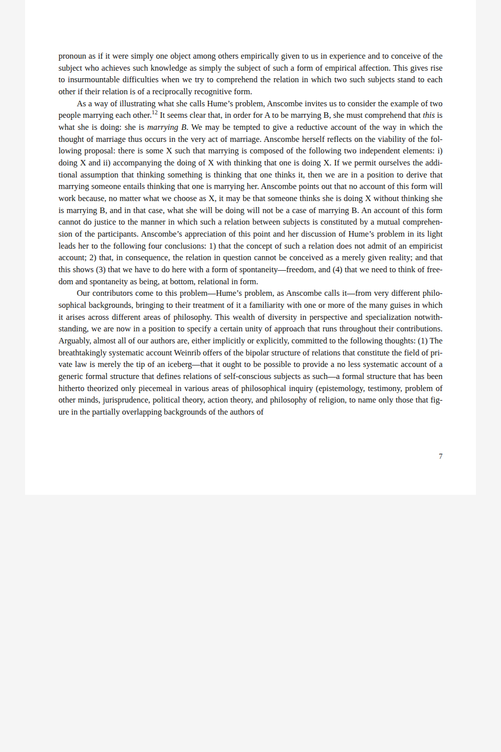pronoun as if it were simply one object among others empirically given to us in experience and to conceive of the subject who achieves such knowledge as simply the subject of such a form of empirical affection. This gives rise to insurmountable difficulties when we try to comprehend the relation in which two such subjects stand to each other if their relation is of a reciprocally recognitive form.
As a way of illustrating what she calls Hume’s problem, Anscombe invites us to consider the example of two people marrying each other.12 It seems clear that, in order for A to be marrying B, she must comprehend that this is what she is doing: she is marrying B. We may be tempted to give a reductive account of the way in which the thought of marriage thus occurs in the very act of marriage. Anscombe herself reflects on the viability of the following proposal: there is some X such that marrying is composed of the following two independent elements: i) doing X and ii) accompanying the doing of X with thinking that one is doing X. If we permit ourselves the additional assumption that thinking something is thinking that one thinks it, then we are in a position to derive that marrying someone entails thinking that one is marrying her. Anscombe points out that no account of this form will work because, no matter what we choose as X, it may be that someone thinks she is doing X without thinking she is marrying B, and in that case, what she will be doing will not be a case of marrying B. An account of this form cannot do justice to the manner in which such a relation between subjects is constituted by a mutual comprehension of the participants. Anscombe’s appreciation of this point and her discussion of Hume’s problem in its light leads her to the following four conclusions: 1) that the concept of such a relation does not admit of an empiricist account; 2) that, in consequence, the relation in question cannot be conceived as a merely given reality; and that this shows (3) that we have to do here with a form of spontaneity—freedom, and (4) that we need to think of freedom and spontaneity as being, at bottom, relational in form.
Our contributors come to this problem—Hume’s problem, as Anscombe calls it—from very different philosophical backgrounds, bringing to their treatment of it a familiarity with one or more of the many guises in which it arises across different areas of philosophy. This wealth of diversity in perspective and specialization notwithstanding, we are now in a position to specify a certain unity of approach that runs throughout their contributions. Arguably, almost all of our authors are, either implicitly or explicitly, committed to the following thoughts: (1) The breathtakingly systematic account Weinrib offers of the bipolar structure of relations that constitute the field of private law is merely the tip of an iceberg—that it ought to be possible to provide a no less systematic account of a generic formal structure that defines relations of self-conscious subjects as such—a formal structure that has been hitherto theorized only piecemeal in various areas of philosophical inquiry (epistemology, testimony, problem of other minds, jurisprudence, political theory, action theory, and philosophy of religion, to name only those that figure in the partially overlapping backgrounds of the authors of
7